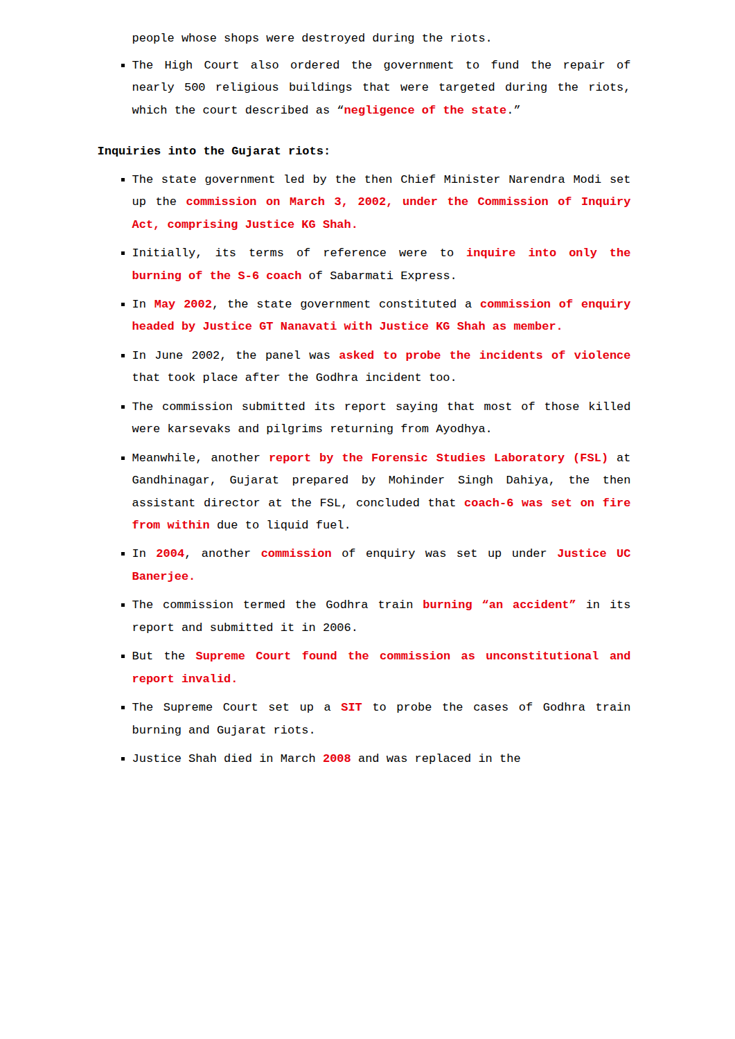people whose shops were destroyed during the riots.
The High Court also ordered the government to fund the repair of nearly 500 religious buildings that were targeted during the riots, which the court described as “negligence of the state.”
Inquiries into the Gujarat riots:
The state government led by the then Chief Minister Narendra Modi set up the commission on March 3, 2002, under the Commission of Inquiry Act, comprising Justice KG Shah.
Initially, its terms of reference were to inquire into only the burning of the S-6 coach of Sabarmati Express.
In May 2002, the state government constituted a commission of enquiry headed by Justice GT Nanavati with Justice KG Shah as member.
In June 2002, the panel was asked to probe the incidents of violence that took place after the Godhra incident too.
The commission submitted its report saying that most of those killed were karsevaks and pilgrims returning from Ayodhya.
Meanwhile, another report by the Forensic Studies Laboratory (FSL) at Gandhinagar, Gujarat prepared by Mohinder Singh Dahiya, the then assistant director at the FSL, concluded that coach-6 was set on fire from within due to liquid fuel.
In 2004, another commission of enquiry was set up under Justice UC Banerjee.
The commission termed the Godhra train burning “an accident” in its report and submitted it in 2006.
But the Supreme Court found the commission as unconstitutional and report invalid.
The Supreme Court set up a SIT to probe the cases of Godhra train burning and Gujarat riots.
Justice Shah died in March 2008 and was replaced in the